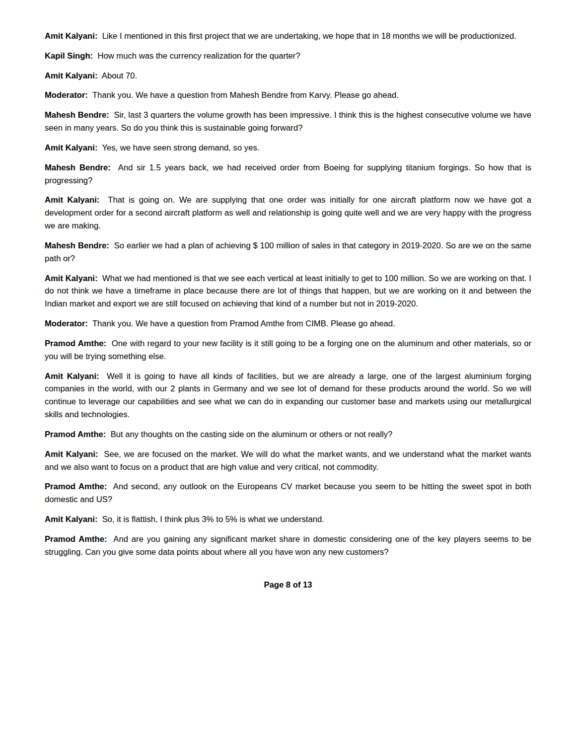Amit Kalyani: Like I mentioned in this first project that we are undertaking, we hope that in 18 months we will be productionized.
Kapil Singh: How much was the currency realization for the quarter?
Amit Kalyani: About 70.
Moderator: Thank you. We have a question from Mahesh Bendre from Karvy. Please go ahead.
Mahesh Bendre: Sir, last 3 quarters the volume growth has been impressive. I think this is the highest consecutive volume we have seen in many years. So do you think this is sustainable going forward?
Amit Kalyani: Yes, we have seen strong demand, so yes.
Mahesh Bendre: And sir 1.5 years back, we had received order from Boeing for supplying titanium forgings. So how that is progressing?
Amit Kalyani: That is going on. We are supplying that one order was initially for one aircraft platform now we have got a development order for a second aircraft platform as well and relationship is going quite well and we are very happy with the progress we are making.
Mahesh Bendre: So earlier we had a plan of achieving $ 100 million of sales in that category in 2019-2020. So are we on the same path or?
Amit Kalyani: What we had mentioned is that we see each vertical at least initially to get to 100 million. So we are working on that. I do not think we have a timeframe in place because there are lot of things that happen, but we are working on it and between the Indian market and export we are still focused on achieving that kind of a number but not in 2019-2020.
Moderator: Thank you. We have a question from Pramod Amthe from CIMB. Please go ahead.
Pramod Amthe: One with regard to your new facility is it still going to be a forging one on the aluminum and other materials, so or you will be trying something else.
Amit Kalyani: Well it is going to have all kinds of facilities, but we are already a large, one of the largest aluminium forging companies in the world, with our 2 plants in Germany and we see lot of demand for these products around the world. So we will continue to leverage our capabilities and see what we can do in expanding our customer base and markets using our metallurgical skills and technologies.
Pramod Amthe: But any thoughts on the casting side on the aluminum or others or not really?
Amit Kalyani: See, we are focused on the market. We will do what the market wants, and we understand what the market wants and we also want to focus on a product that are high value and very critical, not commodity.
Pramod Amthe: And second, any outlook on the Europeans CV market because you seem to be hitting the sweet spot in both domestic and US?
Amit Kalyani: So, it is flattish, I think plus 3% to 5% is what we understand.
Pramod Amthe: And are you gaining any significant market share in domestic considering one of the key players seems to be struggling. Can you give some data points about where all you have won any new customers?
Page 8 of 13